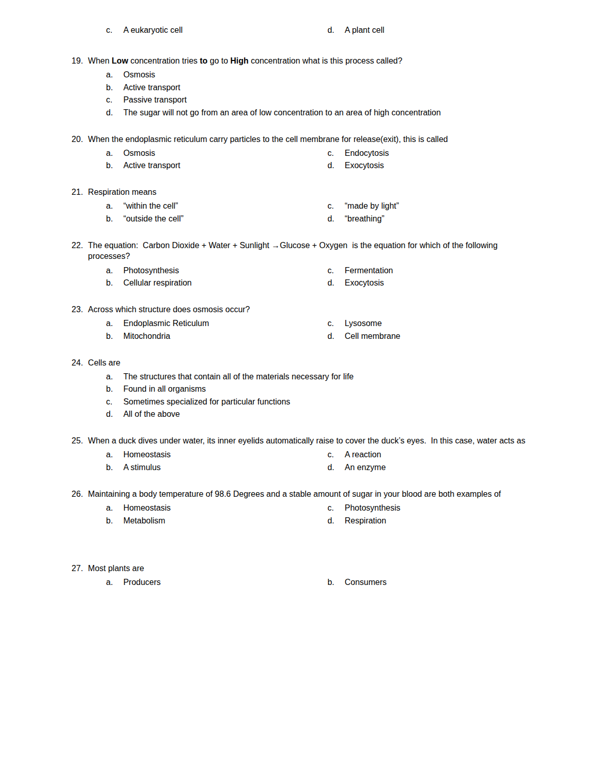c. A eukaryotic cell
d. A plant cell
When Low concentration tries to go to High concentration what is this process called?
Osmosis
Active transport
Passive transport
The sugar will not go from an area of low concentration to an area of high concentration
When the endoplasmic reticulum carry particles to the cell membrane for release(exit), this is called
a. Osmosis
c. Endocytosis
b. Active transport
d. Exocytosis
Respiration means
a.“within the cell”
c.“made by light”
b.“outside the cell”
d.“breathing”
The equation: Carbon Dioxide + Water + Sunlight →Glucose + Oxygen is the equation for which of the following processes?
a. Photosynthesis
c. Fermentation
b. Cellular respiration
d. Exocytosis
Across which structure does osmosis occur?
a. Endoplasmic Reticulum
c. Lysosome
b. Mitochondria
d. Cell membrane
Cells are
The structures that contain all of the materials necessary for life
Found in all organisms
Sometimes specialized for particular functions
All of the above
When a duck dives under water, its inner eyelids automatically raise to cover the duck’s eyes. In this case, water acts as
a. Homeostasis
c. A reaction
b. A stimulus
d. An enzyme
Maintaining a body temperature of 98.6 Degrees and a stable amount of sugar in your blood are both examples of
a. Homeostasis
c. Photosynthesis
b. Metabolism
d. Respiration
Most plants are
a. Producers
b. Consumers